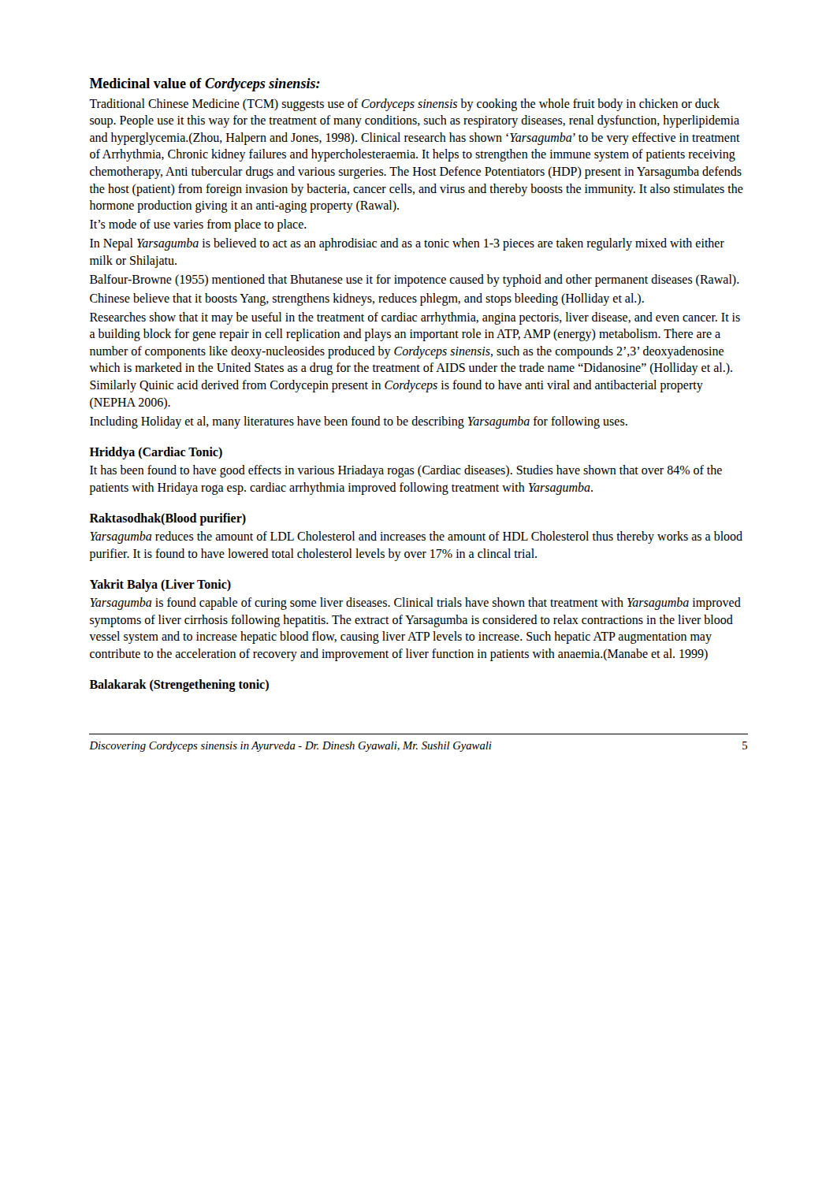Medicinal value of Cordyceps sinensis:
Traditional Chinese Medicine (TCM) suggests use of Cordyceps sinensis by cooking the whole fruit body in chicken or duck soup. People use it this way for the treatment of many conditions, such as respiratory diseases, renal dysfunction, hyperlipidemia and hyperglycemia.(Zhou, Halpern and Jones, 1998). Clinical research has shown ‘Yarsagumba’ to be very effective in treatment of Arrhythmia, Chronic kidney failures and hypercholesteraemia. It helps to strengthen the immune system of patients receiving chemotherapy, Anti tubercular drugs and various surgeries. The Host Defence Potentiators (HDP) present in Yarsagumba defends the host (patient) from foreign invasion by bacteria, cancer cells, and virus and thereby boosts the immunity. It also stimulates the hormone production giving it an anti-aging property (Rawal).
It’s mode of use varies from place to place.
In Nepal Yarsagumba is believed to act as an aphrodisiac and as a tonic when 1-3 pieces are taken regularly mixed with either milk or Shilajatu.
Balfour-Browne (1955) mentioned that Bhutanese use it for impotence caused by typhoid and other permanent diseases (Rawal).
Chinese believe that it boosts Yang, strengthens kidneys, reduces phlegm, and stops bleeding (Holliday et al.).
Researches show that it may be useful in the treatment of cardiac arrhythmia, angina pectoris, liver disease, and even cancer. It is a building block for gene repair in cell replication and plays an important role in ATP, AMP (energy) metabolism. There are a number of components like deoxy-nucleosides produced by Cordyceps sinensis, such as the compounds 2’,3’ deoxyadenosine which is marketed in the United States as a drug for the treatment of AIDS under the trade name “Didanosine” (Holliday et al.). Similarly Quinic acid derived from Cordycepin present in Cordyceps is found to have anti viral and antibacterial property (NEPHA 2006).
Including Holiday et al, many literatures have been found to be describing Yarsagumba for following uses.
Hriddya (Cardiac Tonic)
It has been found to have good effects in various Hriadaya rogas (Cardiac diseases). Studies have shown that over 84% of the patients with Hridaya roga esp. cardiac arrhythmia improved following treatment with Yarsagumba.
Raktasodhak(Blood purifier)
Yarsagumba reduces the amount of LDL Cholesterol and increases the amount of HDL Cholesterol thus thereby works as a blood purifier. It is found to have lowered total cholesterol levels by over 17% in a clincal trial.
Yakrit Balya (Liver Tonic)
Yarsagumba is found capable of curing some liver diseases. Clinical trials have shown that treatment with Yarsagumba improved symptoms of liver cirrhosis following hepatitis. The extract of Yarsagumba is considered to relax contractions in the liver blood vessel system and to increase hepatic blood flow, causing liver ATP levels to increase. Such hepatic ATP augmentation may contribute to the acceleration of recovery and improvement of liver function in patients with anaemia.(Manabe et al. 1999)
Balakarak (Strengethening tonic)
Discovering Cordyceps sinensis in Ayurveda - Dr. Dinesh Gyawali, Mr. Sushil Gyawali 5